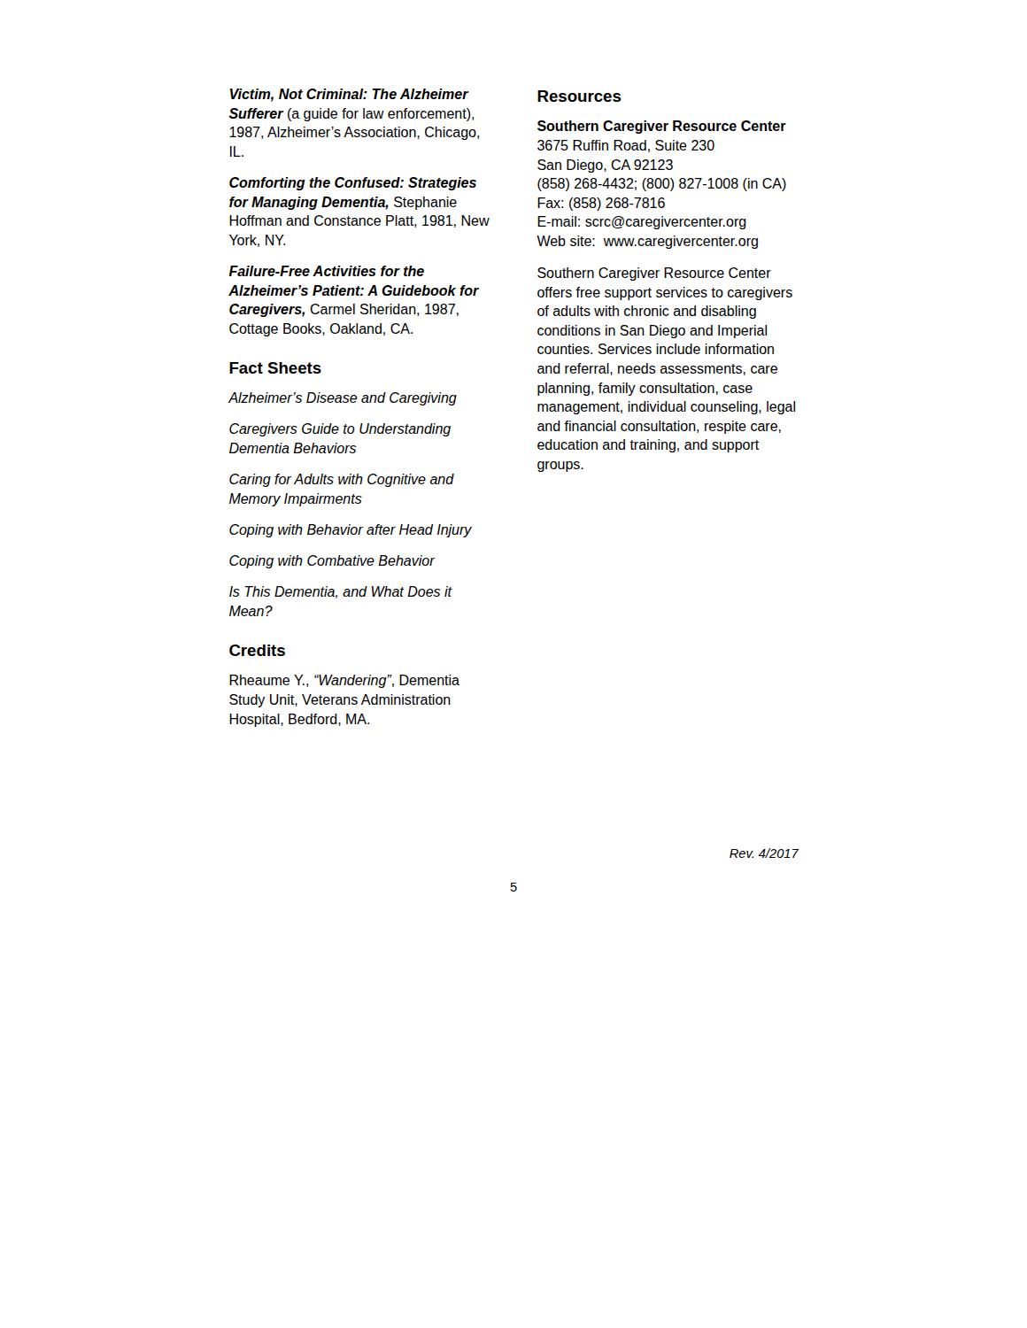Victim, Not Criminal: The Alzheimer Sufferer (a guide for law enforcement), 1987, Alzheimer’s Association, Chicago, IL.
Comforting the Confused: Strategies for Managing Dementia, Stephanie Hoffman and Constance Platt, 1981, New York, NY.
Failure-Free Activities for the Alzheimer’s Patient: A Guidebook for Caregivers, Carmel Sheridan, 1987, Cottage Books, Oakland, CA.
Fact Sheets
Alzheimer’s Disease and Caregiving
Caregivers Guide to Understanding Dementia Behaviors
Caring for Adults with Cognitive and Memory Impairments
Coping with Behavior after Head Injury
Coping with Combative Behavior
Is This Dementia, and What Does it Mean?
Credits
Rheaume Y., “Wandering”, Dementia Study Unit, Veterans Administration Hospital, Bedford, MA.
Resources
Southern Caregiver Resource Center 3675 Ruffin Road, Suite 230 San Diego, CA 92123 (858) 268-4432; (800) 827-1008 (in CA) Fax: (858) 268-7816 E-mail: scrc@caregivercenter.org Web site: www.caregivercenter.org
Southern Caregiver Resource Center offers free support services to caregivers of adults with chronic and disabling conditions in San Diego and Imperial counties. Services include information and referral, needs assessments, care planning, family consultation, case management, individual counseling, legal and financial consultation, respite care, education and training, and support groups.
Rev. 4/2017
5